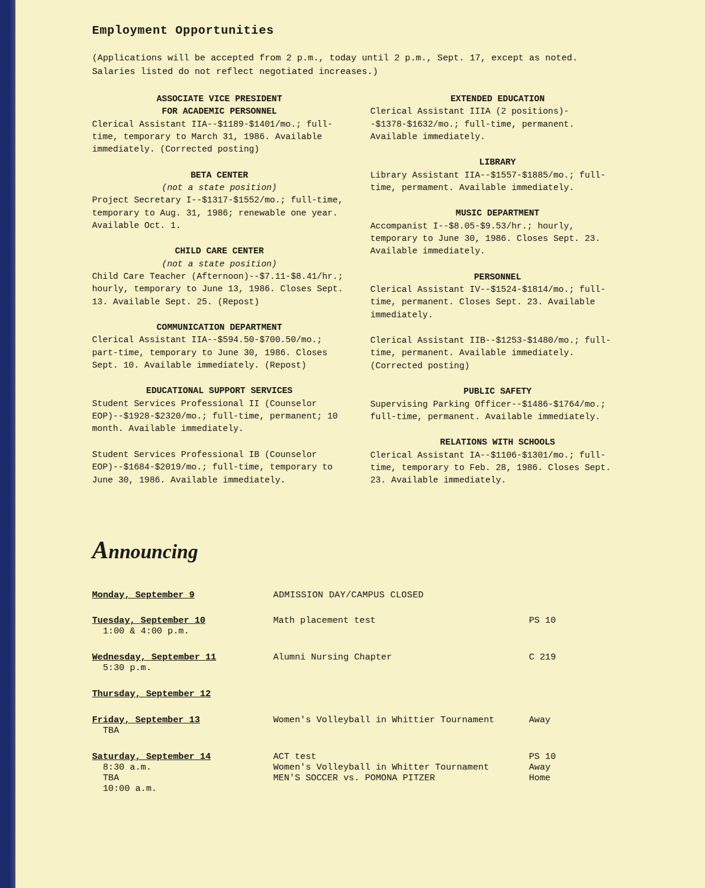Employment Opportunities
(Applications will be accepted from 2 p.m., today until 2 p.m., Sept. 17, except as noted. Salaries listed do not reflect negotiated increases.)
Associate Vice President
for Academic Personnel Clerical Assistant IIA--$1189-$1401/mo.; full-time, temporary to March 31, 1986. Available immediately. (Corrected posting)
Beta Center (not a state position) Project Secretary I--$1317-$1552/mo.; full-time, temporary to Aug. 31, 1986; renewable one year. Available Oct. 1.
Child Care Center (not a state position) Child Care Teacher (Afternoon)--$7.11-$8.41/hr.; hourly, temporary to June 13, 1986. Closes Sept. 13. Available Sept. 25. (Repost)
Communication Department Clerical Assistant IIA--$594.50-$700.50/mo.; part-time, temporary to June 30, 1986. Closes Sept. 10. Available immediately. (Repost)
Educational Support Services Student Services Professional II (Counselor EOP)--$1928-$2320/mo.; full-time, permanent; 10 month. Available immediately.
Student Services Professional IB (Counselor EOP)--$1684-$2019/mo.; full-time, temporary to June 30, 1986. Available immediately.
Extended Education Clerical Assistant IIIA (2 positions)--$1378-$1632/mo.; full-time, permanent. Available immediately.
Library Library Assistant IIA--$1557-$1885/mo.; full-time, permament. Available immediately.
Music Department Accompanist I--$8.05-$9.53/hr.; hourly, temporary to June 30, 1986. Closes Sept. 23. Available immediately.
Personnel Clerical Assistant IV--$1524-$1814/mo.; full-time, permanent. Closes Sept. 23. Available immediately.
Clerical Assistant IIB--$1253-$1480/mo.; full-time, permanent. Available immediately. (Corrected posting)
Public Safety Supervising Parking Officer--$1486-$1764/mo.; full-time, permanent. Available immediately.
Relations with Schools Clerical Assistant IA--$1106-$1301/mo.; full-time, temporary to Feb. 28, 1986. Closes Sept. 23. Available immediately.
Announcing
| Monday, September 9 | ADMISSION DAY/CAMPUS CLOSED | |
| Tuesday, September 10 1:00 & 4:00 p.m. | Math placement test | PS 10 |
| Wednesday, September 11 5:30 p.m. | Alumni Nursing Chapter | C 219 |
| Thursday, September 12 | | |
| Friday, September 13 TBA | Women's Volleyball in Whittier Tournament | Away |
| Saturday, September 14 8:30 a.m. TBA 10:00 a.m. | ACT test Women's Volleyball in Whitter Tournament MEN'S SOCCER vs. POMONA PITZER | PS 10 Away Home |